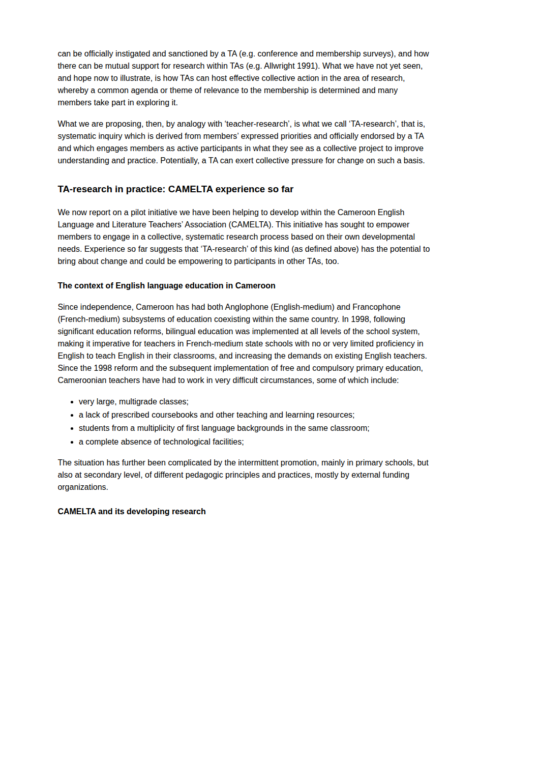can be officially instigated and sanctioned by a TA (e.g. conference and membership surveys), and how there can be mutual support for research within TAs (e.g. Allwright 1991). What we have not yet seen, and hope now to illustrate, is how TAs can host effective collective action in the area of research, whereby a common agenda or theme of relevance to the membership is determined and many members take part in exploring it.
What we are proposing, then, by analogy with ‘teacher-research’, is what we call ‘TA-research’, that is, systematic inquiry which is derived from members’ expressed priorities and officially endorsed by a TA and which engages members as active participants in what they see as a collective project to improve understanding and practice. Potentially, a TA can exert collective pressure for change on such a basis.
TA-research in practice: CAMELTA experience so far
We now report on a pilot initiative we have been helping to develop within the Cameroon English Language and Literature Teachers’ Association (CAMELTA). This initiative has sought to empower members to engage in a collective, systematic research process based on their own developmental needs. Experience so far suggests that ‘TA-research’ of this kind (as defined above) has the potential to bring about change and could be empowering to participants in other TAs, too.
The context of English language education in Cameroon
Since independence, Cameroon has had both Anglophone (English-medium) and Francophone (French-medium) subsystems of education coexisting within the same country. In 1998, following significant education reforms, bilingual education was implemented at all levels of the school system, making it imperative for teachers in French-medium state schools with no or very limited proficiency in English to teach English in their classrooms, and increasing the demands on existing English teachers. Since the 1998 reform and the subsequent implementation of free and compulsory primary education, Cameroonian teachers have had to work in very difficult circumstances, some of which include:
very large, multigrade classes;
a lack of prescribed coursebooks and other teaching and learning resources;
students from a multiplicity of first language backgrounds in the same classroom;
a complete absence of technological facilities;
The situation has further been complicated by the intermittent promotion, mainly in primary schools, but also at secondary level, of different pedagogic principles and practices, mostly by external funding organizations.
CAMELTA and its developing research